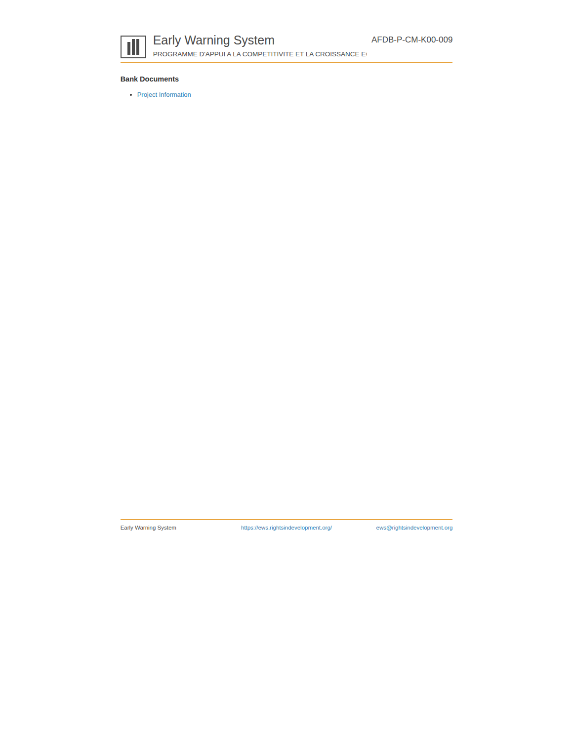Early Warning System
PROGRAMME D'APPUI A LA COMPETITIVITE ET LA CROISSANCE ECONOMIQUE PHASE II
AFDB-P-CM-K00-009
Bank Documents
Project Information
Early Warning System
https://ews.rightsindevelopment.org/
ews@rightsindevelopment.org